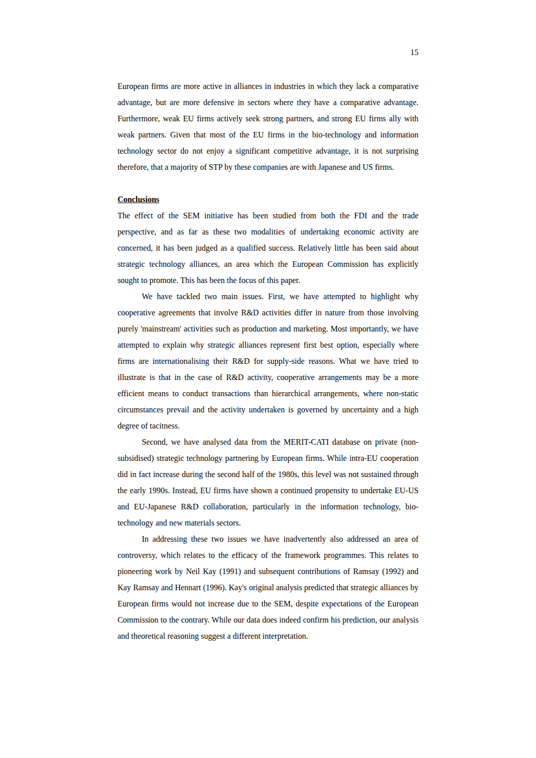15
European firms are more active in alliances in industries in which they lack a comparative advantage, but are more defensive in sectors where they have a comparative advantage. Furthermore, weak EU firms actively seek strong partners, and strong EU firms ally with weak partners. Given that most of the EU firms in the bio-technology and information technology sector do not enjoy a significant competitive advantage, it is not surprising therefore, that a majority of STP by these companies are with Japanese and US firms.
Conclusions
The effect of the SEM initiative has been studied from both the FDI and the trade perspective, and as far as these two modalities of undertaking economic activity are concerned, it has been judged as a qualified success. Relatively little has been said about strategic technology alliances, an area which the European Commission has explicitly sought to promote. This has been the focus of this paper.
We have tackled two main issues. First, we have attempted to highlight why cooperative agreements that involve R&D activities differ in nature from those involving purely 'mainstream' activities such as production and marketing. Most importantly, we have attempted to explain why strategic alliances represent first best option, especially where firms are internationalising their R&D for supply-side reasons. What we have tried to illustrate is that in the case of R&D activity, cooperative arrangements may be a more efficient means to conduct transactions than hierarchical arrangements, where non-static circumstances prevail and the activity undertaken is governed by uncertainty and a high degree of tacitness.
Second, we have analysed data from the MERIT-CATI database on private (non-subsidised) strategic technology partnering by European firms. While intra-EU cooperation did in fact increase during the second half of the 1980s, this level was not sustained through the early 1990s. Instead, EU firms have shown a continued propensity to undertake EU-US and EU-Japanese R&D collaboration, particularly in the information technology, bio-technology and new materials sectors.
In addressing these two issues we have inadvertently also addressed an area of controversy, which relates to the efficacy of the framework programmes. This relates to pioneering work by Neil Kay (1991) and subsequent contributions of Ramsay (1992) and Kay Ramsay and Hennart (1996). Kay's original analysis predicted that strategic alliances by European firms would not increase due to the SEM, despite expectations of the European Commission to the contrary. While our data does indeed confirm his prediction, our analysis and theoretical reasoning suggest a different interpretation.